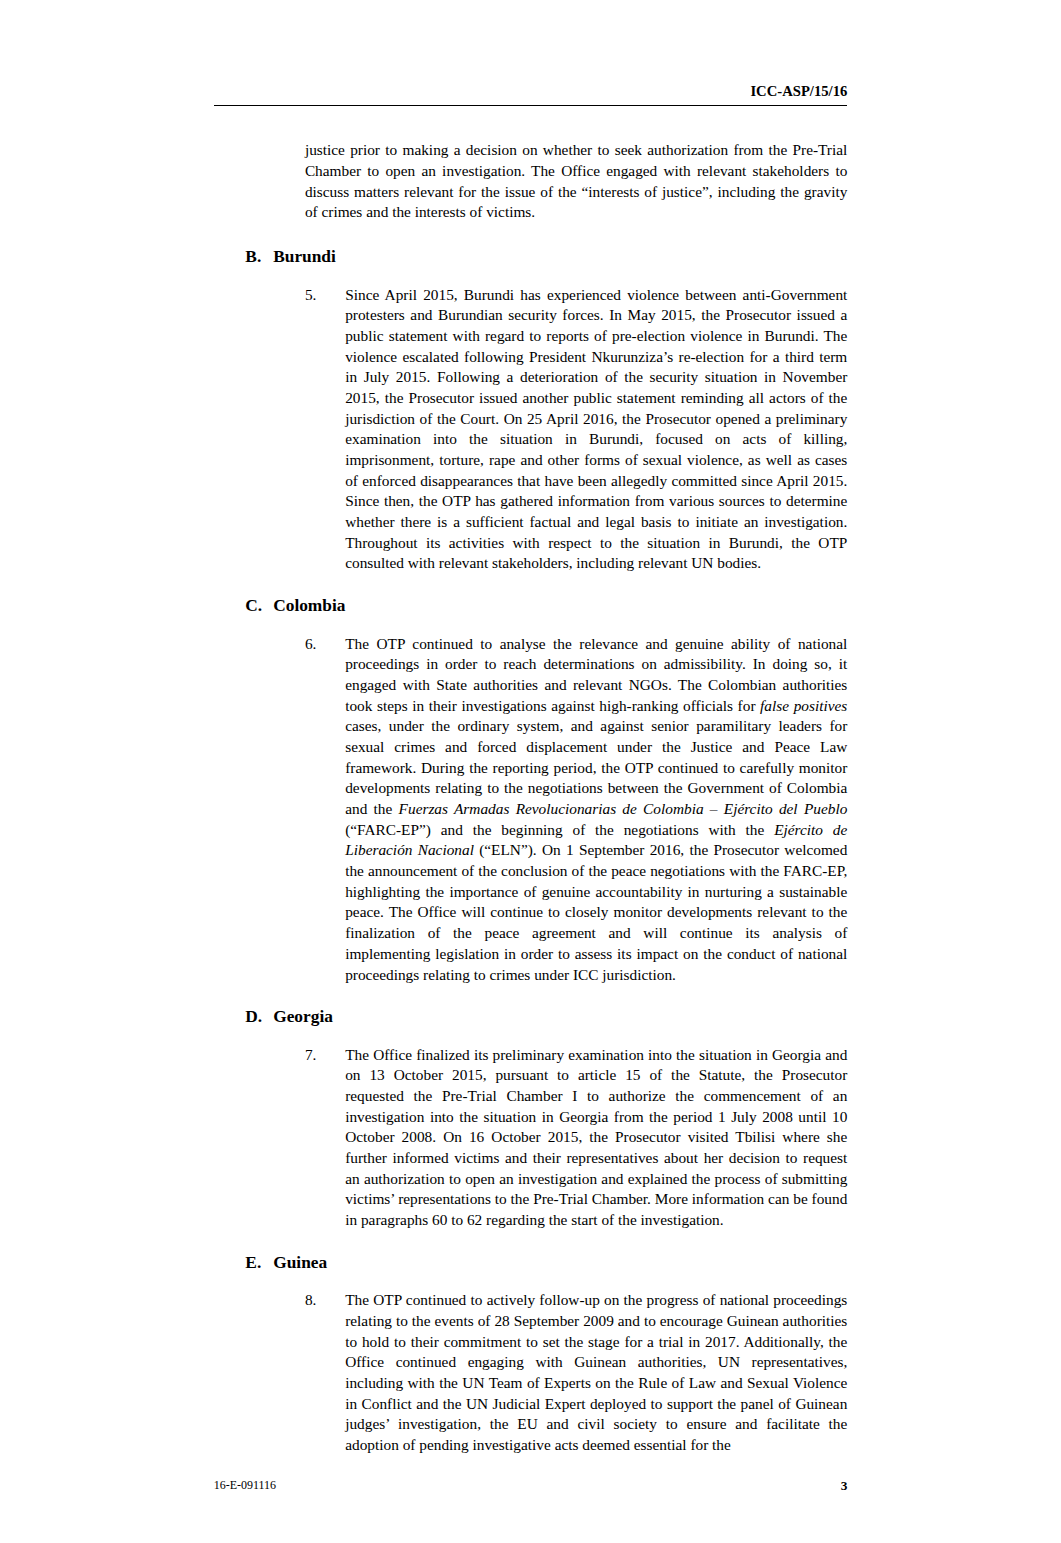ICC-ASP/15/16
justice prior to making a decision on whether to seek authorization from the Pre-Trial Chamber to open an investigation. The Office engaged with relevant stakeholders to discuss matters relevant for the issue of the “interests of justice”, including the gravity of crimes and the interests of victims.
B. Burundi
5.
Since April 2015, Burundi has experienced violence between anti-Government protesters and Burundian security forces. In May 2015, the Prosecutor issued a public statement with regard to reports of pre-election violence in Burundi. The violence escalated following President Nkurunziza’s re-election for a third term in July 2015. Following a deterioration of the security situation in November 2015, the Prosecutor issued another public statement reminding all actors of the jurisdiction of the Court. On 25 April 2016, the Prosecutor opened a preliminary examination into the situation in Burundi, focused on acts of killing, imprisonment, torture, rape and other forms of sexual violence, as well as cases of enforced disappearances that have been allegedly committed since April 2015. Since then, the OTP has gathered information from various sources to determine whether there is a sufficient factual and legal basis to initiate an investigation. Throughout its activities with respect to the situation in Burundi, the OTP consulted with relevant stakeholders, including relevant UN bodies.
C. Colombia
6.
The OTP continued to analyse the relevance and genuine ability of national proceedings in order to reach determinations on admissibility. In doing so, it engaged with State authorities and relevant NGOs. The Colombian authorities took steps in their investigations against high-ranking officials for false positives cases, under the ordinary system, and against senior paramilitary leaders for sexual crimes and forced displacement under the Justice and Peace Law framework. During the reporting period, the OTP continued to carefully monitor developments relating to the negotiations between the Government of Colombia and the Fuerzas Armadas Revolucionarias de Colombia – Ejército del Pueblo (“FARC-EP”) and the beginning of the negotiations with the Ejército de Liberación Nacional (“ELN”). On 1 September 2016, the Prosecutor welcomed the announcement of the conclusion of the peace negotiations with the FARC-EP, highlighting the importance of genuine accountability in nurturing a sustainable peace. The Office will continue to closely monitor developments relevant to the finalization of the peace agreement and will continue its analysis of implementing legislation in order to assess its impact on the conduct of national proceedings relating to crimes under ICC jurisdiction.
D. Georgia
7.
The Office finalized its preliminary examination into the situation in Georgia and on 13 October 2015, pursuant to article 15 of the Statute, the Prosecutor requested the Pre-Trial Chamber I to authorize the commencement of an investigation into the situation in Georgia from the period 1 July 2008 until 10 October 2008. On 16 October 2015, the Prosecutor visited Tbilisi where she further informed victims and their representatives about her decision to request an authorization to open an investigation and explained the process of submitting victims’ representations to the Pre-Trial Chamber. More information can be found in paragraphs 60 to 62 regarding the start of the investigation.
E. Guinea
8.
The OTP continued to actively follow-up on the progress of national proceedings relating to the events of 28 September 2009 and to encourage Guinean authorities to hold to their commitment to set the stage for a trial in 2017. Additionally, the Office continued engaging with Guinean authorities, UN representatives, including with the UN Team of Experts on the Rule of Law and Sexual Violence in Conflict and the UN Judicial Expert deployed to support the panel of Guinean judges’ investigation, the EU and civil society to ensure and facilitate the adoption of pending investigative acts deemed essential for the
16-E-091116 3